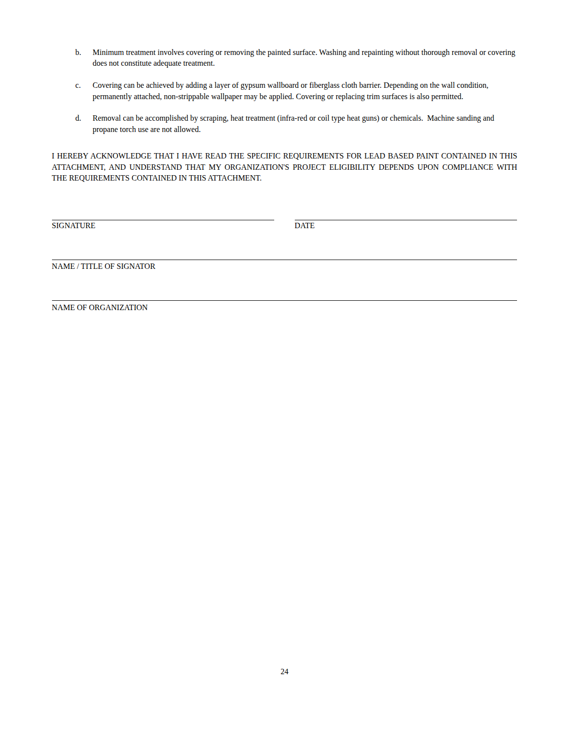b. Minimum treatment involves covering or removing the painted surface. Washing and repainting without thorough removal or covering does not constitute adequate treatment.
c. Covering can be achieved by adding a layer of gypsum wallboard or fiberglass cloth barrier. Depending on the wall condition, permanently attached, non-strippable wallpaper may be applied. Covering or replacing trim surfaces is also permitted.
d. Removal can be accomplished by scraping, heat treatment (infra-red or coil type heat guns) or chemicals. Machine sanding and propane torch use are not allowed.
I HEREBY ACKNOWLEDGE THAT I HAVE READ THE SPECIFIC REQUIREMENTS FOR LEAD BASED PAINT CONTAINED IN THIS ATTACHMENT, AND UNDERSTAND THAT MY ORGANIZATION'S PROJECT ELIGIBILITY DEPENDS UPON COMPLIANCE WITH THE REQUIREMENTS CONTAINED IN THIS ATTACHMENT.
| SIGNATURE | | DATE |
NAME / TITLE OF SIGNATOR
NAME OF ORGANIZATION
24